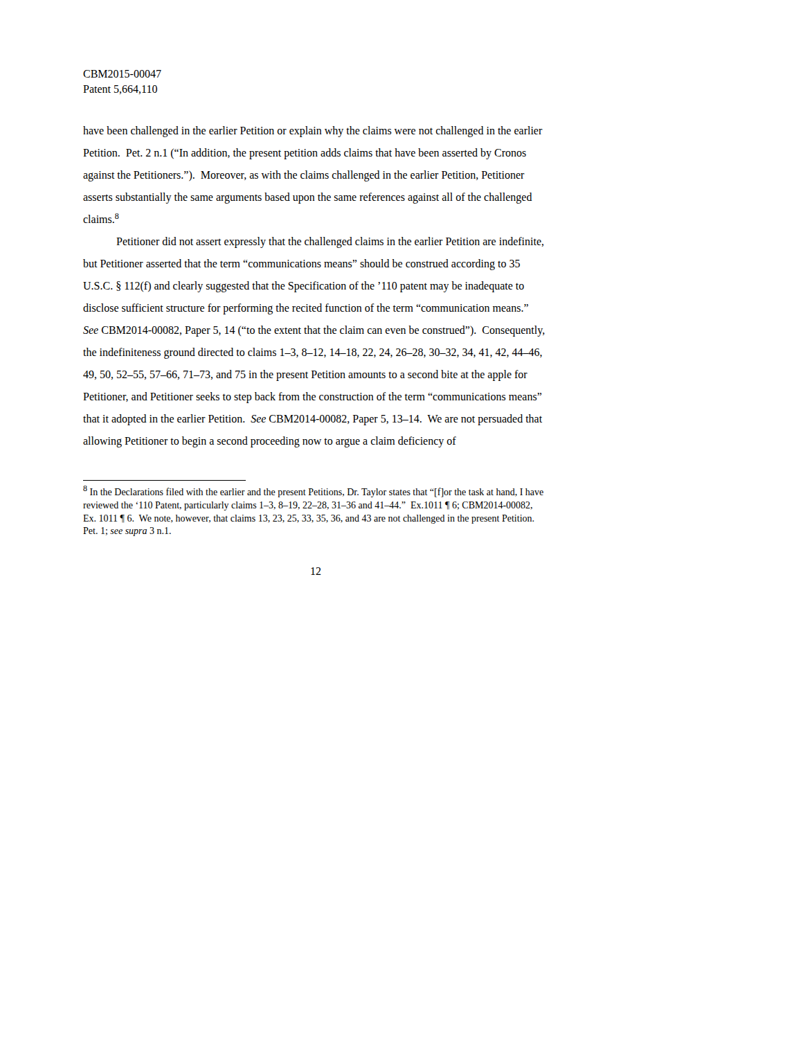CBM2015-00047
Patent 5,664,110
have been challenged in the earlier Petition or explain why the claims were not challenged in the earlier Petition. Pet. 2 n.1 (“In addition, the present petition adds claims that have been asserted by Cronos against the Petitioners.”). Moreover, as with the claims challenged in the earlier Petition, Petitioner asserts substantially the same arguments based upon the same references against all of the challenged claims.8
Petitioner did not assert expressly that the challenged claims in the earlier Petition are indefinite, but Petitioner asserted that the term “communications means” should be construed according to 35 U.S.C. § 112(f) and clearly suggested that the Specification of the ’110 patent may be inadequate to disclose sufficient structure for performing the recited function of the term “communication means.” See CBM2014-00082, Paper 5, 14 (“to the extent that the claim can even be construed”). Consequently, the indefiniteness ground directed to claims 1–3, 8–12, 14–18, 22, 24, 26–28, 30–32, 34, 41, 42, 44–46, 49, 50, 52–55, 57–66, 71–73, and 75 in the present Petition amounts to a second bite at the apple for Petitioner, and Petitioner seeks to step back from the construction of the term “communications means” that it adopted in the earlier Petition. See CBM2014-00082, Paper 5, 13–14. We are not persuaded that allowing Petitioner to begin a second proceeding now to argue a claim deficiency of
8 In the Declarations filed with the earlier and the present Petitions, Dr. Taylor states that “[f]or the task at hand, I have reviewed the ‘110 Patent, particularly claims 1–3, 8–19, 22–28, 31–36 and 41–44.” Ex.1011 ¶ 6; CBM2014-00082, Ex. 1011 ¶ 6. We note, however, that claims 13, 23, 25, 33, 35, 36, and 43 are not challenged in the present Petition. Pet. 1; see supra 3 n.1.
12